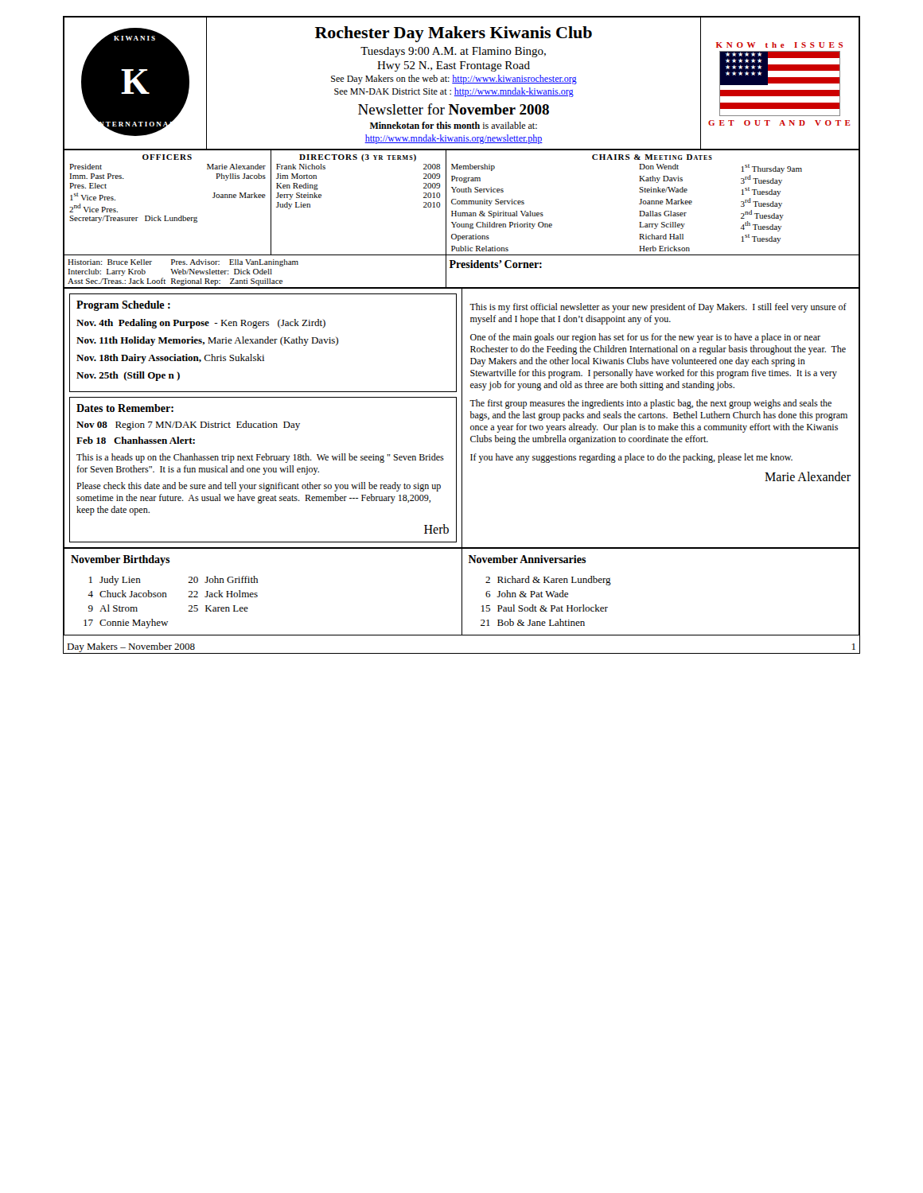| KIWANIS K INTERNATIONAL | Rochester Day Makers Kiwanis Club Tuesdays 9:00 A.M. at Flamino Bingo, Hwy 52 N., East Frontage Road See Day Makers on the web at: http://www.kiwanisrochester.org See MN-DAK District Site at : http://www.mndak-kiwanis.org Newsletter for November 2008 Minnekotan for this month is available at: http://www.mndak-kiwanis.org/newsletter.php | K N O W t h e I S S U E S ★★★★★★ ★★★★★★ ★★★★★★ ★★★★★★ G E T O U T A N D V O T E |
| OFFICERS / President / Marie Alexander / / Imm. Past Pres. / Phyllis Jacobs / / Pres. Elect / / / 1 st Vice Pres. / Joanne Markee / / 2 nd Vice Pres. / / / Secretary/Treasurer Dick Lundberg / | DIRECTORS (3 yr terms) / Frank Nichols / 2008 / / Jim Morton / 2009 / / Ken Reding / 2009 / / Jerry Steinke / 2010 / / Judy Lien / 2010 / | CHAIRS & Meeting Dates / Membership / Don Wendt / 1 st Thursday 9am / / Program / Kathy Davis / 3 rd Tuesday / / Youth Services / Steinke/Wade / 1 st Tuesday / / Community Services / Joanne Markee / 3 rd Tuesday / / Human & Spiritual Values / Dallas Glaser / 2 nd Tuesday / / Young Children Priority One / Larry Scilley / 4 th Tuesday / / Operations / Richard Hall / 1 st Tuesday / / Public Relations / Herb Erickson / |
| / Historian: Bruce Keller / Pres. Advisor: Ella VanLaningham / / Interclub: Larry Krob / Web/Newsletter: Dick Odell / / Asst Sec./Treas.: Jack Looft / Regional Rep: Zanti Squillace / | Presidents’ Corner: |
| Program Schedule : Nov. 4th Pedaling on Purpose - Ken Rogers (Jack Zirdt) Nov. 11th Holiday Memories, Marie Alexander (Kathy Davis) Nov. 18th Dairy Association, Chris Sukalski Nov. 25th (Still Ope n ) Dates to Remember: Nov 08 Region 7 MN/DAK District Education Day Feb 18 Chanhassen Alert: This is a heads up on the Chanhassen trip next February 18th. We will be seeing " Seven Brides for Seven Brothers". It is a fun musical and one you will enjoy. Please check this date and be sure and tell your significant other so you will be ready to sign up sometime in the near future. As usual we have great seats. Remember --- February 18,2009, keep the date open. Herb | This is my first official newsletter as your new president of Day Makers. I still feel very unsure of myself and I hope that I don’t disappoint any of you. One of the main goals our region has set for us for the new year is to have a place in or near Rochester to do the Feeding the Children International on a regular basis throughout the year. The Day Makers and the other local Kiwanis Clubs have volunteered one day each spring in Stewartville for this program. I personally have worked for this program five times. It is a very easy job for young and old as three are both sitting and standing jobs. The first group measures the ingredients into a plastic bag, the next group weighs and seals the bags, and the last group packs and seals the cartons. Bethel Luthern Church has done this program once a year for two years already. Our plan is to make this a community effort with the Kiwanis Clubs being the umbrella organization to coordinate the effort. If you have any suggestions regarding a place to do the packing, please let me know. Marie Alexander |
| November Birthdays / 1 / Judy Lien / 20 / John Griffith / / 4 / Chuck Jacobson / 22 / Jack Holmes / / 9 / Al Strom / 25 / Karen Lee / / 17 / Connie Mayhew / / / | November Anniversaries / 2 / Richard & Karen Lundberg / / 6 / John & Pat Wade / / 15 / Paul Sodt & Pat Horlocker / / 21 / Bob & Jane Lahtinen / |
Day Makers – November 2008 1